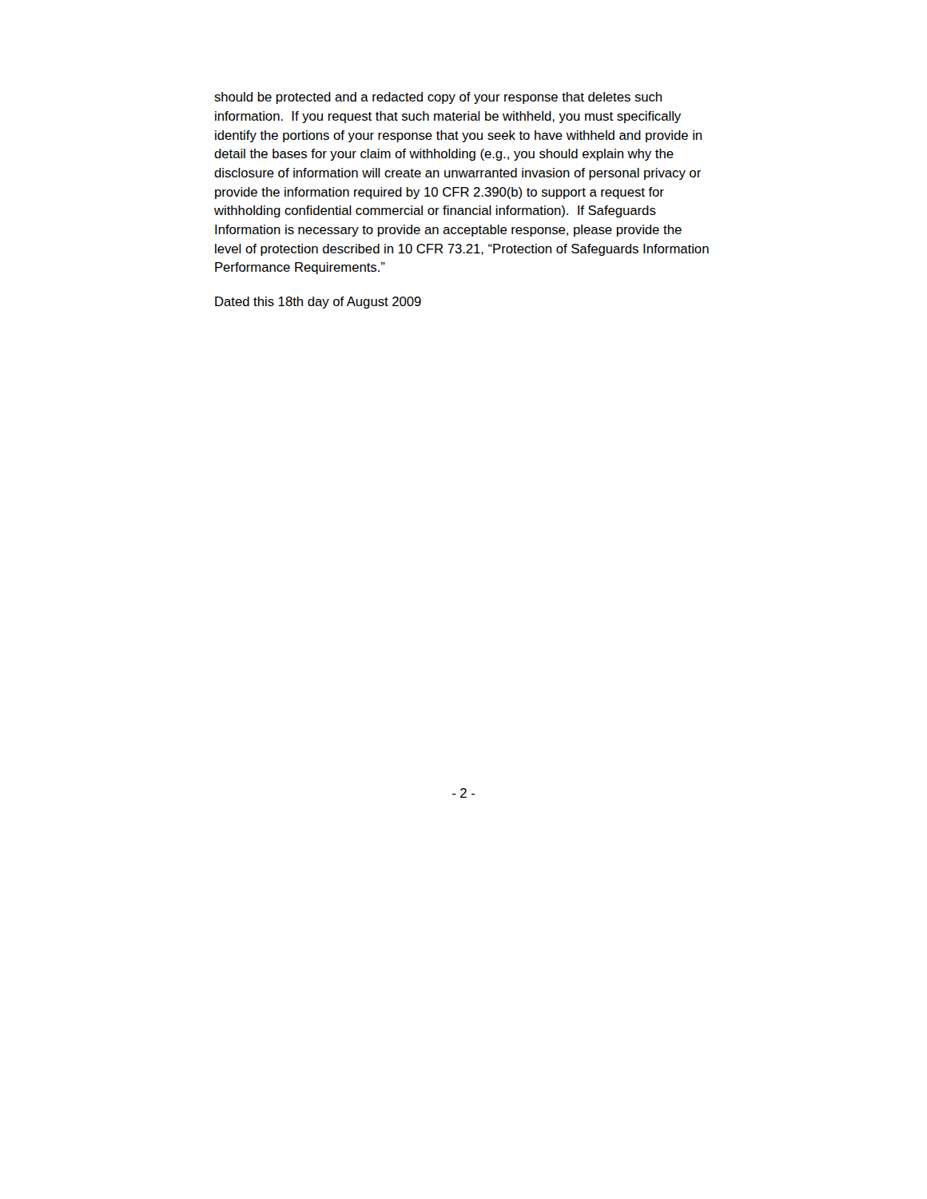should be protected and a redacted copy of your response that deletes such information. If you request that such material be withheld, you must specifically identify the portions of your response that you seek to have withheld and provide in detail the bases for your claim of withholding (e.g., you should explain why the disclosure of information will create an unwarranted invasion of personal privacy or provide the information required by 10 CFR 2.390(b) to support a request for withholding confidential commercial or financial information). If Safeguards Information is necessary to provide an acceptable response, please provide the level of protection described in 10 CFR 73.21, “Protection of Safeguards Information Performance Requirements.”
Dated this 18th day of August 2009
- 2 -